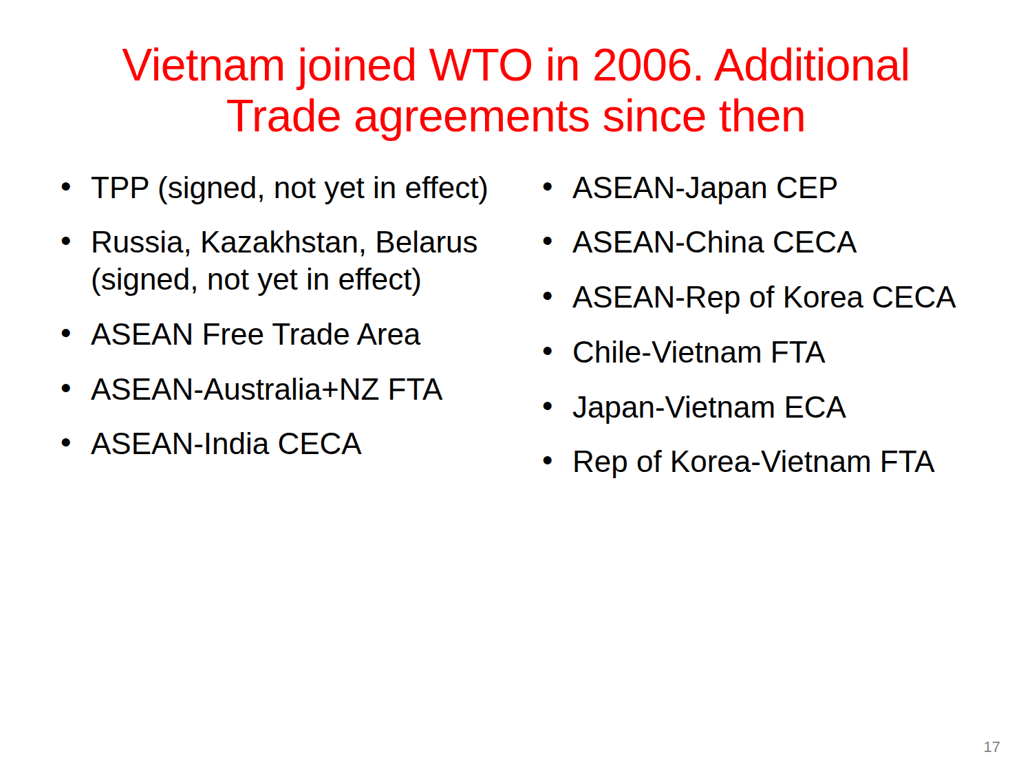Vietnam joined WTO in 2006. Additional Trade agreements since then
TPP (signed, not yet in effect)
Russia, Kazakhstan, Belarus (signed, not yet in effect)
ASEAN Free Trade Area
ASEAN-Australia+NZ FTA
ASEAN-India CECA
ASEAN-Japan CEP
ASEAN-China CECA
ASEAN-Rep of Korea CECA
Chile-Vietnam FTA
Japan-Vietnam ECA
Rep of Korea-Vietnam FTA
17